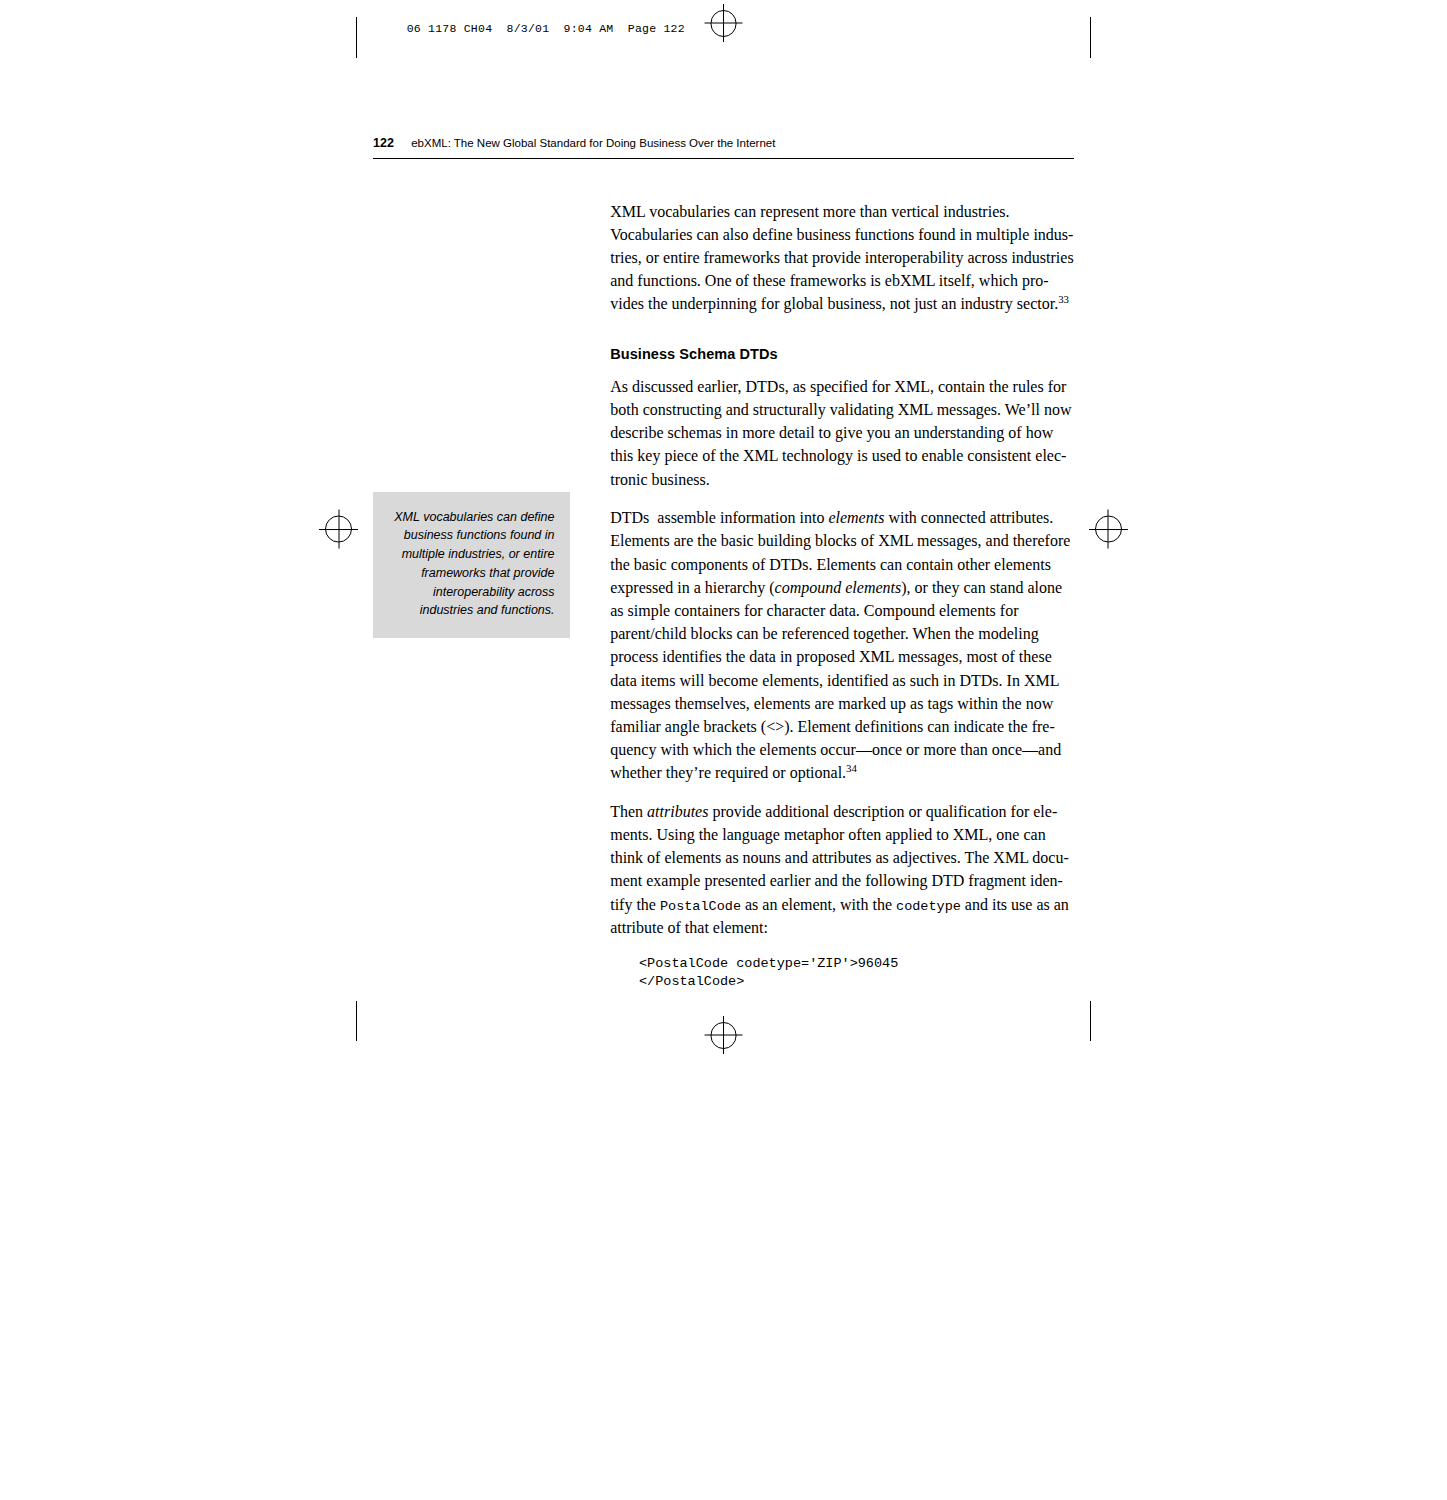06 1178 CH04 8/3/01 9:04 AM Page 122
122 ebXML: The New Global Standard for Doing Business Over the Internet
XML vocabularies can define business functions found in multiple industries, or entire frameworks that provide interoperability across industries and functions.
XML vocabularies can represent more than vertical industries. Vocabularies can also define business functions found in multiple industries, or entire frameworks that provide interoperability across industries and functions. One of these frameworks is ebXML itself, which provides the underpinning for global business, not just an industry sector.33
Business Schema DTDs
As discussed earlier, DTDs, as specified for XML, contain the rules for both constructing and structurally validating XML messages. We’ll now describe schemas in more detail to give you an understanding of how this key piece of the XML technology is used to enable consistent electronic business.
DTDs assemble information into elements with connected attributes. Elements are the basic building blocks of XML messages, and therefore the basic components of DTDs. Elements can contain other elements expressed in a hierarchy (compound elements), or they can stand alone as simple containers for character data. Compound elements for parent/child blocks can be referenced together. When the modeling process identifies the data in proposed XML messages, most of these data items will become elements, identified as such in DTDs. In XML messages themselves, elements are marked up as tags within the now familiar angle brackets (<>). Element definitions can indicate the frequency with which the elements occur—once or more than once—and whether they’re required or optional.34
Then attributes provide additional description or qualification for elements. Using the language metaphor often applied to XML, one can think of elements as nouns and attributes as adjectives. The XML document example presented earlier and the following DTD fragment identify the PostalCode as an element, with the codetype and its use as an attribute of that element:
<PostalCode codetype='ZIP'>96045 </PostalCode>